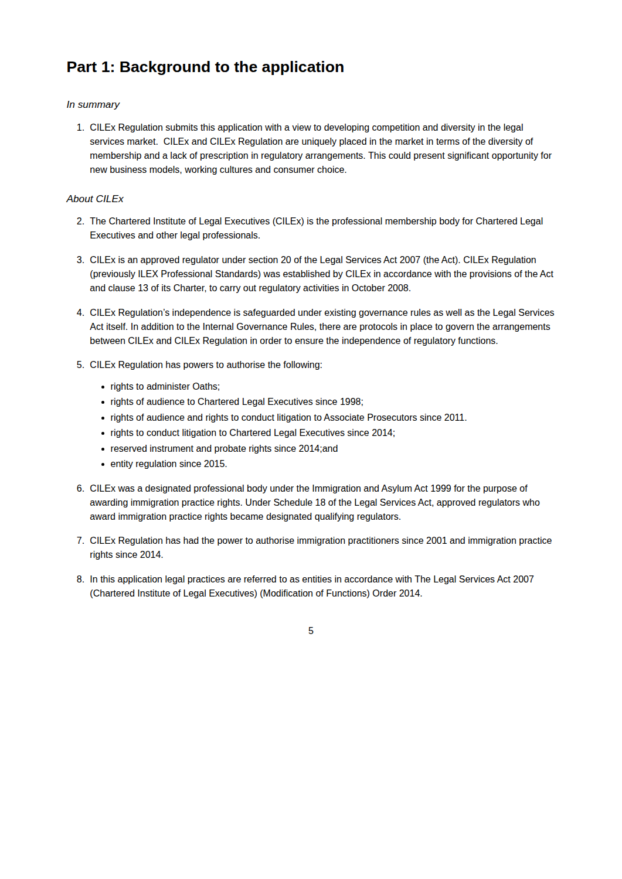Part 1: Background to the application
In summary
CILEx Regulation submits this application with a view to developing competition and diversity in the legal services market. CILEx and CILEx Regulation are uniquely placed in the market in terms of the diversity of membership and a lack of prescription in regulatory arrangements. This could present significant opportunity for new business models, working cultures and consumer choice.
About CILEx
The Chartered Institute of Legal Executives (CILEx) is the professional membership body for Chartered Legal Executives and other legal professionals.
CILEx is an approved regulator under section 20 of the Legal Services Act 2007 (the Act). CILEx Regulation (previously ILEX Professional Standards) was established by CILEx in accordance with the provisions of the Act and clause 13 of its Charter, to carry out regulatory activities in October 2008.
CILEx Regulation’s independence is safeguarded under existing governance rules as well as the Legal Services Act itself. In addition to the Internal Governance Rules, there are protocols in place to govern the arrangements between CILEx and CILEx Regulation in order to ensure the independence of regulatory functions.
CILEx Regulation has powers to authorise the following:
rights to administer Oaths;
rights of audience to Chartered Legal Executives since 1998;
rights of audience and rights to conduct litigation to Associate Prosecutors since 2011.
rights to conduct litigation to Chartered Legal Executives since 2014;
reserved instrument and probate rights since 2014;and
entity regulation since 2015.
CILEx was a designated professional body under the Immigration and Asylum Act 1999 for the purpose of awarding immigration practice rights. Under Schedule 18 of the Legal Services Act, approved regulators who award immigration practice rights became designated qualifying regulators.
CILEx Regulation has had the power to authorise immigration practitioners since 2001 and immigration practice rights since 2014.
In this application legal practices are referred to as entities in accordance with The Legal Services Act 2007 (Chartered Institute of Legal Executives) (Modification of Functions) Order 2014.
5